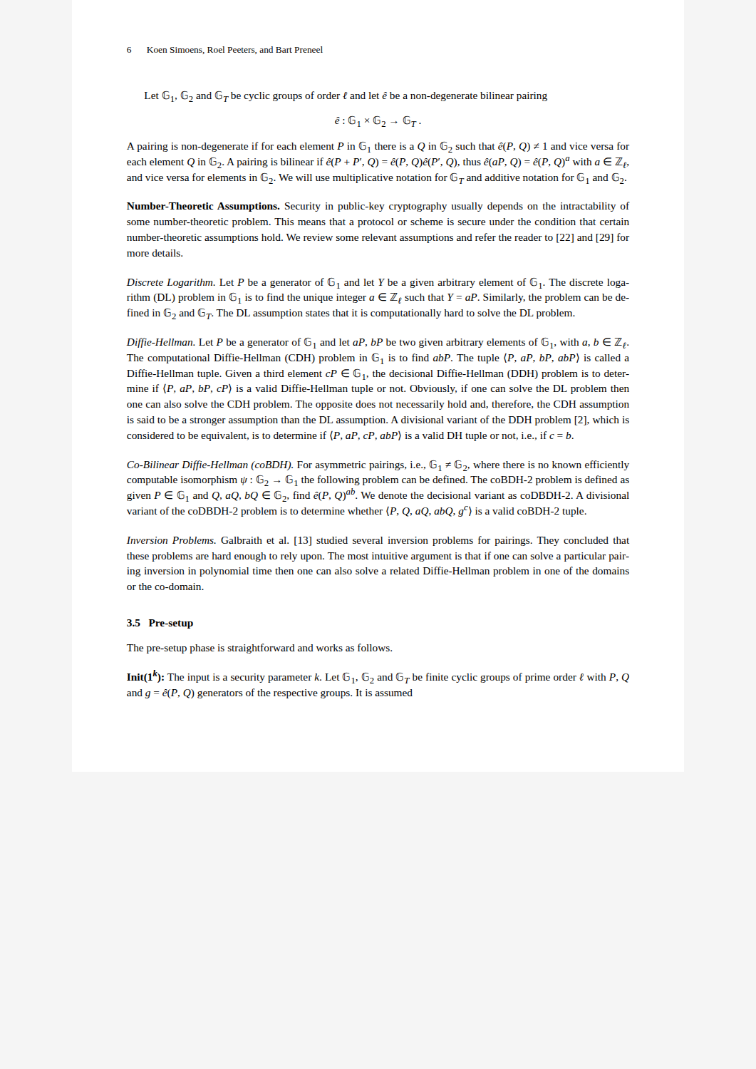6 Koen Simoens, Roel Peeters, and Bart Preneel
Let 𝔾1, 𝔾2 and 𝔾T be cyclic groups of order ℓ and let ê be a non-degenerate bilinear pairing
ê : 𝔾1 × 𝔾2 → 𝔾T .
A pairing is non-degenerate if for each element P in 𝔾1 there is a Q in 𝔾2 such that ê(P, Q) ≠ 1 and vice versa for each element Q in 𝔾2. A pairing is bilinear if ê(P + P′, Q) = ê(P, Q)ê(P′, Q), thus ê(aP, Q) = ê(P, Q)a with a ∈ ℤℓ, and vice versa for elements in 𝔾2. We will use multiplicative notation for 𝔾T and additive notation for 𝔾1 and 𝔾2.
Number-Theoretic Assumptions. Security in public-key cryptography usually depends on the intractability of some number-theoretic problem. This means that a protocol or scheme is secure under the condition that certain number-theoretic assumptions hold. We review some relevant assumptions and refer the reader to [22] and [29] for more details.
Discrete Logarithm. Let P be a generator of 𝔾1 and let Y be a given arbitrary element of 𝔾1. The discrete logarithm (DL) problem in 𝔾1 is to find the unique integer a ∈ ℤℓ such that Y = aP. Similarly, the problem can be defined in 𝔾2 and 𝔾T. The DL assumption states that it is computationally hard to solve the DL problem.
Diffie-Hellman. Let P be a generator of 𝔾1 and let aP, bP be two given arbitrary elements of 𝔾1, with a, b ∈ ℤℓ. The computational Diffie-Hellman (CDH) problem in 𝔾1 is to find abP. The tuple ⟨P, aP, bP, abP⟩ is called a Diffie-Hellman tuple. Given a third element cP ∈ 𝔾1, the decisional Diffie-Hellman (DDH) problem is to determine if ⟨P, aP, bP, cP⟩ is a valid Diffie-Hellman tuple or not. Obviously, if one can solve the DL problem then one can also solve the CDH problem. The opposite does not necessarily hold and, therefore, the CDH assumption is said to be a stronger assumption than the DL assumption. A divisional variant of the DDH problem [2], which is considered to be equivalent, is to determine if ⟨P, aP, cP, abP⟩ is a valid DH tuple or not, i.e., if c = b.
Co-Bilinear Diffie-Hellman (coBDH). For asymmetric pairings, i.e., 𝔾1 ≠ 𝔾2, where there is no known efficiently computable isomorphism ψ : 𝔾2 → 𝔾1 the following problem can be defined. The coBDH-2 problem is defined as given P ∈ 𝔾1 and Q, aQ, bQ ∈ 𝔾2, find ê(P, Q)ab. We denote the decisional variant as coDBDH-2. A divisional variant of the coDBDH-2 problem is to determine whether ⟨P, Q, aQ, abQ, gc⟩ is a valid coBDH-2 tuple.
Inversion Problems. Galbraith et al. [13] studied several inversion problems for pairings. They concluded that these problems are hard enough to rely upon. The most intuitive argument is that if one can solve a particular pairing inversion in polynomial time then one can also solve a related Diffie-Hellman problem in one of the domains or the co-domain.
3.5 Pre-setup
The pre-setup phase is straightforward and works as follows.
Init(1k): The input is a security parameter k. Let 𝔾1, 𝔾2 and 𝔾T be finite cyclic groups of prime order ℓ with P, Q and g = ê(P, Q) generators of the respective groups. It is assumed